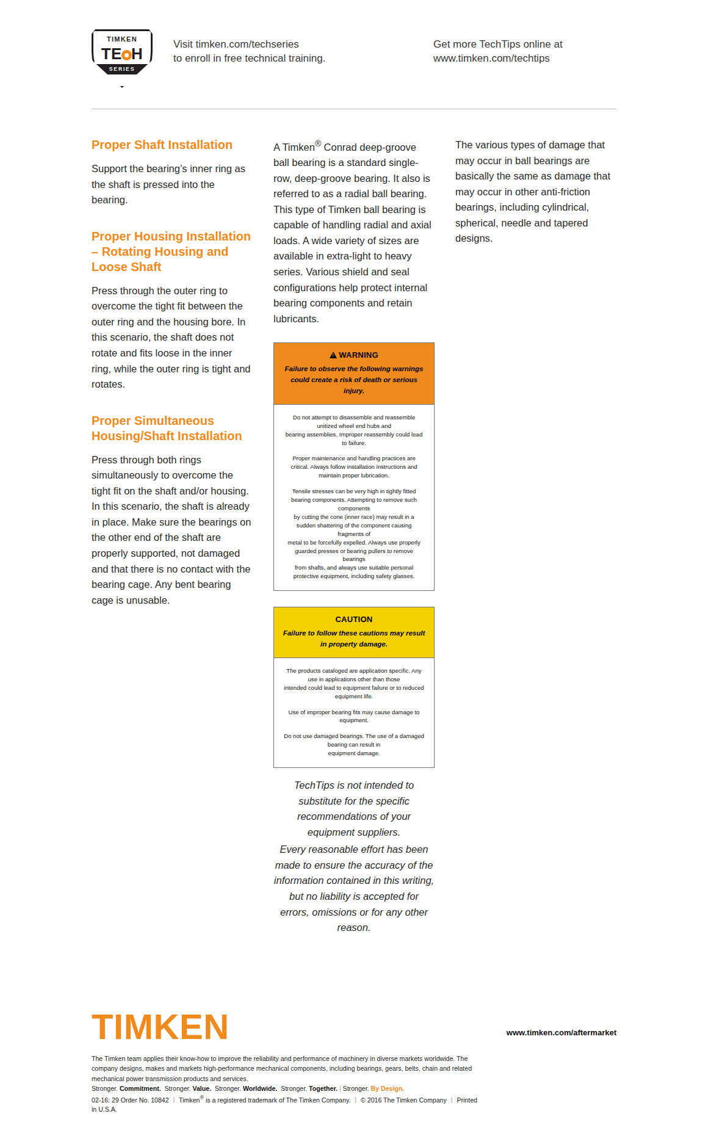TIMKEN
TE H
SERIES
Visit timken.com/techseries
to enroll in free technical training.
Get more TechTips online at
www.timken.com/techtips
Proper Shaft Installation
Support the bearing’s inner ring as the shaft is pressed into the bearing.
Proper Housing Installation – Rotating Housing and Loose Shaft
Press through the outer ring to overcome the tight fit between the outer ring and the housing bore. In this scenario, the shaft does not rotate and fits loose in the inner ring, while the outer ring is tight and rotates.
Proper Simultaneous Housing/Shaft Installation
Press through both rings simultaneously to overcome the tight fit on the shaft and/or housing. In this scenario, the shaft is already in place. Make sure the bearings on the other end of the shaft are properly supported, not damaged and that there is no contact with the bearing cage. Any bent bearing cage is unusable.
A Timken® Conrad deep-groove ball bearing is a standard single-row, deep-groove bearing. It also is referred to as a radial ball bearing. This type of Timken ball bearing is capable of handling radial and axial loads. A wide variety of sizes are available in extra-light to heavy series. Various shield and seal configurations help protect internal bearing components and retain lubricants.
WARNING
Failure to observe the following warnings could create a risk of death or serious injury.
Do not attempt to disassemble and reassemble unitized wheel end hubs and
bearing assemblies. Improper reassembly could lead to failure.
Proper maintenance and handling practices are critical. Always follow installation instructions and maintain proper lubrication.
Tensile stresses can be very high in tightly fitted bearing components. Attempting to remove such components
by cutting the cone (inner race) may result in a sudden shattering of the component causing fragments of
metal to be forcefully expelled. Always use properly guarded presses or bearing pullers to remove bearings
from shafts, and always use suitable personal protective equipment, including safety glasses.
CAUTION
Failure to follow these cautions may result in property damage.
The products cataloged are application specific. Any use in applications other than those
intended could lead to equipment failure or to reduced equipment life.
Use of improper bearing fits may cause damage to equipment.
Do not use damaged bearings. The use of a damaged bearing can result in
equipment damage.
TechTips is not intended to substitute for the specific recommendations of your equipment suppliers.
Every reasonable effort has been made to ensure the accuracy of the information contained in this writing, but no liability is accepted for errors, omissions or for any other reason.
The various types of damage that may occur in ball bearings are basically the same as damage that may occur in other anti-friction bearings, including cylindrical, spherical, needle and tapered designs.
TIMKEN
www.timken.com/aftermarket
The Timken team applies their know-how to improve the reliability and performance of machinery in diverse markets worldwide. The company designs, makes and markets high-performance mechanical components, including bearings, gears, belts, chain and related mechanical power transmission products and services.
Stronger. Commitment. Stronger. Value. Stronger. Worldwide. Stronger. Together. | Stronger. By Design.
02-16: 29 Order No. 10842 | Timken® is a registered trademark of The Timken Company. | © 2016 The Timken Company | Printed in U.S.A.